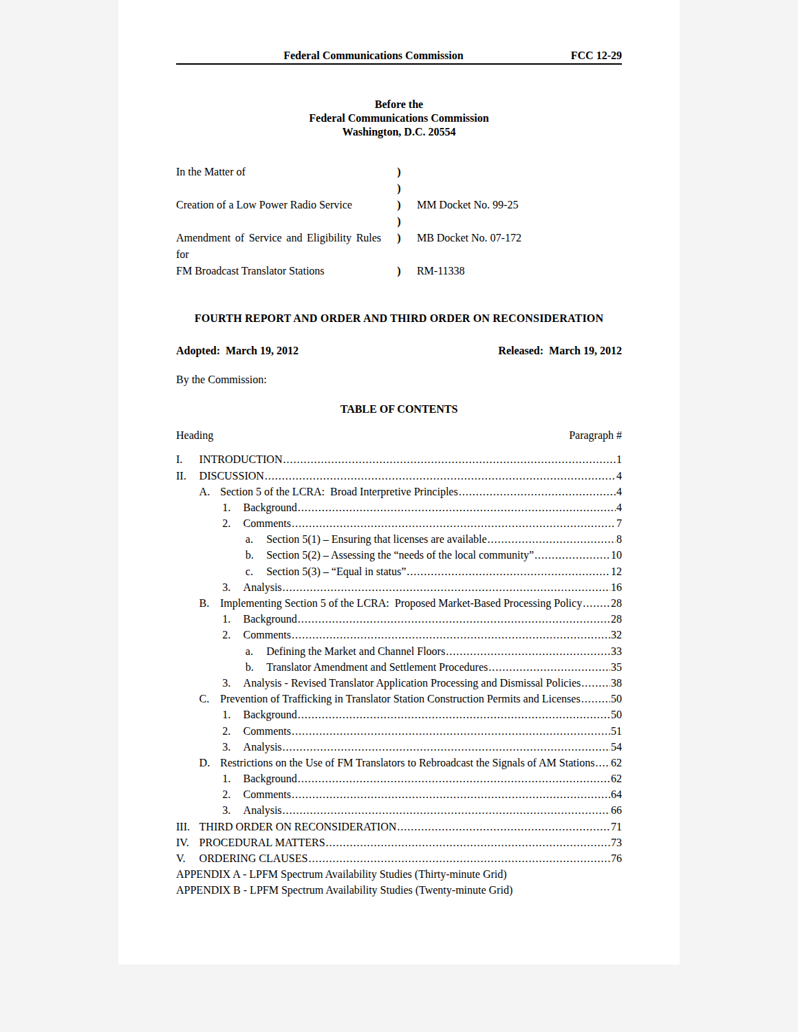Federal Communications Commission
FCC 12-29
Before the
Federal Communications Commission
Washington, D.C. 20554
| In the Matter of | ) | |
| | ) | |
| Creation of a Low Power Radio Service | ) | MM Docket No. 99-25 |
| | ) | |
| Amendment of Service and Eligibility Rules for | ) | MB Docket No. 07-172 |
| FM Broadcast Translator Stations | ) | RM-11338 |
FOURTH REPORT AND ORDER AND THIRD ORDER ON RECONSIDERATION
Adopted: March 19, 2012
Released: March 19, 2012
By the Commission:
TABLE OF CONTENTS
Heading
Paragraph #
I. INTRODUCTION 1
II. DISCUSSION 4
A. Section 5 of the LCRA: Broad Interpretive Principles 4
1. Background 4
2. Comments 7
a. Section 5(1) – Ensuring that licenses are available 8
b. Section 5(2) – Assessing the “needs of the local community” 10
c. Section 5(3) – “Equal in status” 12
3. Analysis 16
B. Implementing Section 5 of the LCRA: Proposed Market-Based Processing Policy 28
1. Background 28
2. Comments 32
a. Defining the Market and Channel Floors 33
b. Translator Amendment and Settlement Procedures 35
3. Analysis - Revised Translator Application Processing and Dismissal Policies 38
C. Prevention of Trafficking in Translator Station Construction Permits and Licenses 50
1. Background 50
2. Comments 51
3. Analysis 54
D. Restrictions on the Use of FM Translators to Rebroadcast the Signals of AM Stations 62
1. Background 62
2. Comments 64
3. Analysis 66
III. THIRD ORDER ON RECONSIDERATION 71
IV. PROCEDURAL MATTERS 73
V. ORDERING CLAUSES 76
APPENDIX A - LPFM Spectrum Availability Studies (Thirty-minute Grid)
APPENDIX B - LPFM Spectrum Availability Studies (Twenty-minute Grid)